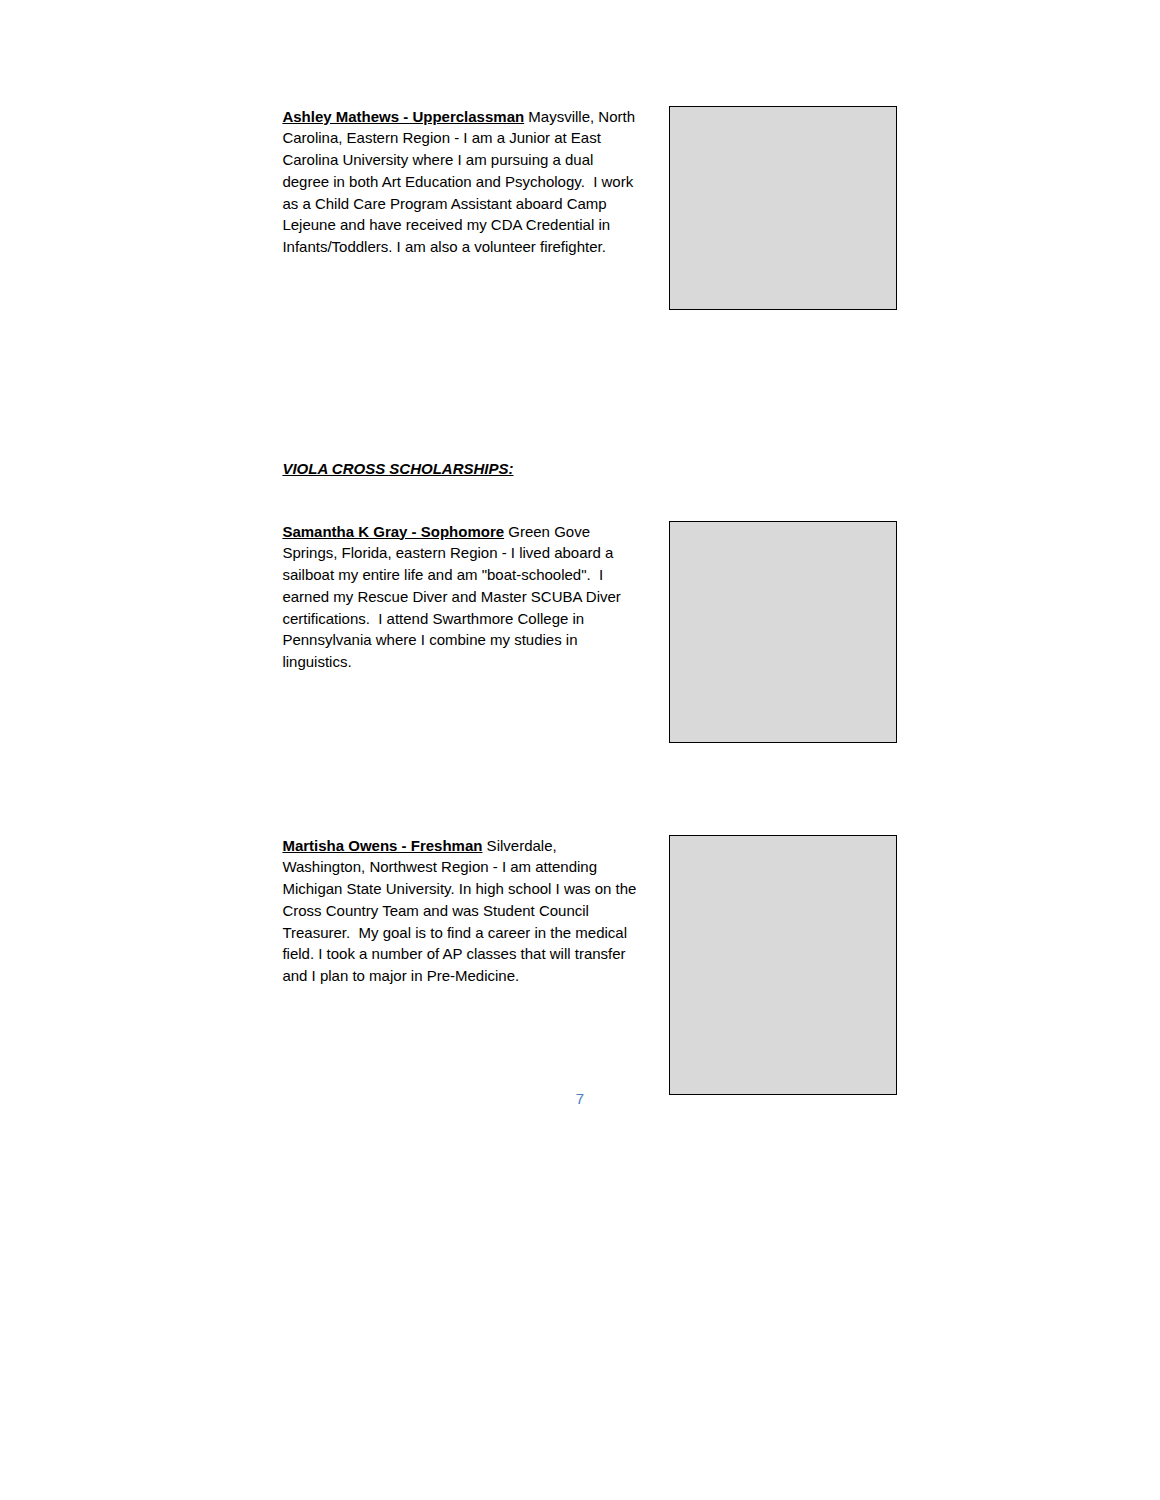Ashley Mathews - Upperclassman Maysville, North Carolina, Eastern Region - I am a Junior at East Carolina University where I am pursuing a dual degree in both Art Education and Psychology. I work as a Child Care Program Assistant aboard Camp Lejeune and have received my CDA Credential in Infants/Toddlers. I am also a volunteer firefighter.
VIOLA CROSS SCHOLARSHIPS:
Samantha K Gray - Sophomore Green Gove Springs, Florida, eastern Region - I lived aboard a sailboat my entire life and am "boat-schooled". I earned my Rescue Diver and Master SCUBA Diver certifications. I attend Swarthmore College in Pennsylvania where I combine my studies in linguistics.
Martisha Owens - Freshman Silverdale, Washington, Northwest Region - I am attending Michigan State University. In high school I was on the Cross Country Team and was Student Council Treasurer. My goal is to find a career in the medical field. I took a number of AP classes that will transfer and I plan to major in Pre-Medicine.
7